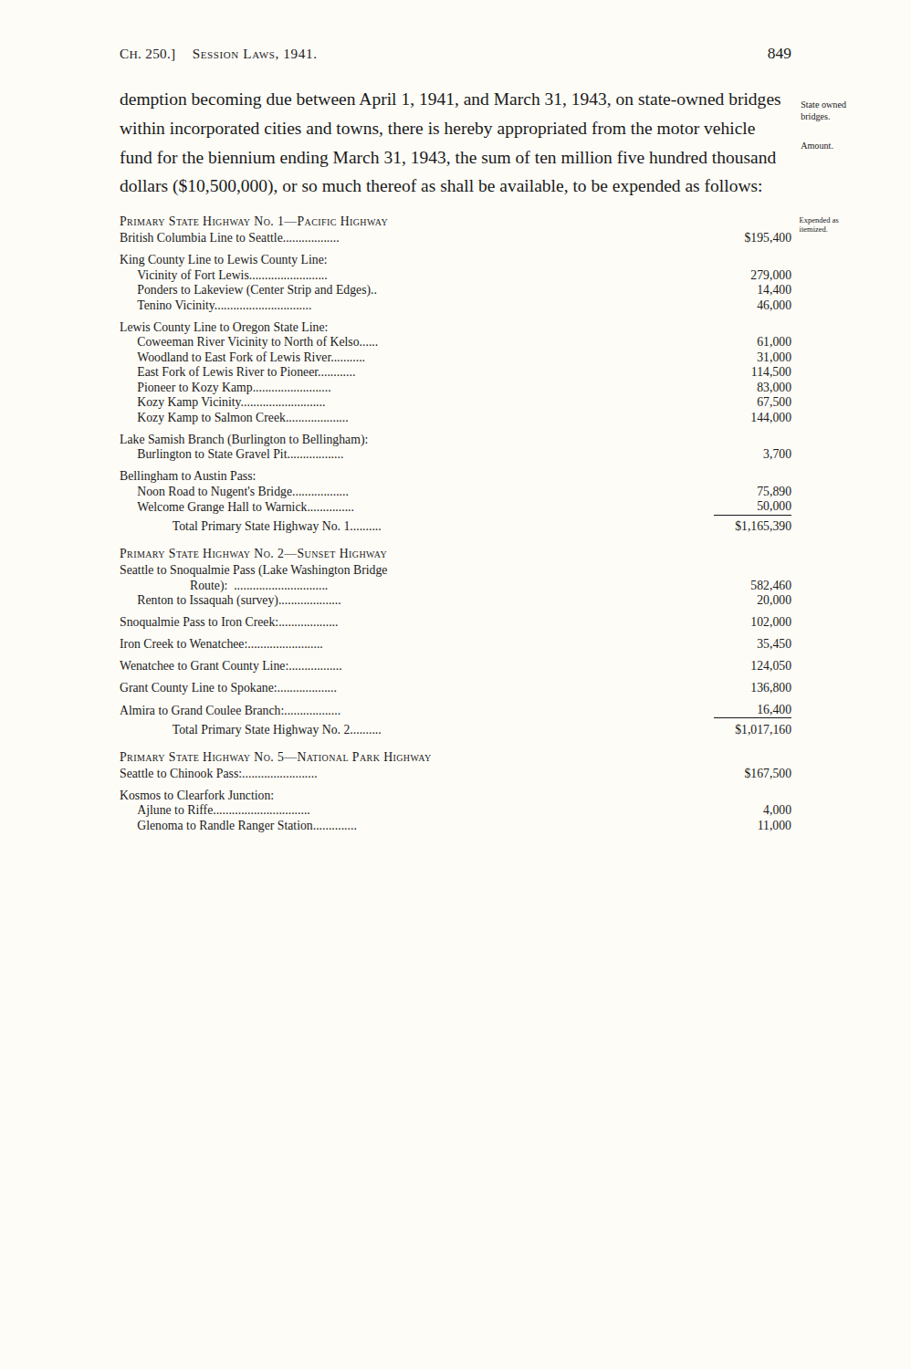CH. 250.] Session Laws, 1941. 849
State owned
bridges. Amount.
demption becoming due between April 1, 1941, and March 31, 1943, on state-owned bridges within incorporated cities and towns, there is hereby appropriated from the motor vehicle fund for the biennium ending March 31, 1943, the sum of ten million five hundred thousand dollars ($10,500,000), or so much thereof as shall be available, to be expended as follows:
Expended as
itemized.
Primary State Highway No. 1—Pacific Highway
| British Columbia Line to Seattle.................. | $195,400 |
| King County Line to Lewis County Line: | |
| Vicinity of Fort Lewis......................... | 279,000 |
| Ponders to Lakeview (Center Strip and Edges).. | 14,400 |
| Tenino Vicinity............................... | 46,000 |
| Lewis County Line to Oregon State Line: | |
| Coweeman River Vicinity to North of Kelso...... | 61,000 |
| Woodland to East Fork of Lewis River........... | 31,000 |
| East Fork of Lewis River to Pioneer............ | 114,500 |
| Pioneer to Kozy Kamp......................... | 83,000 |
| Kozy Kamp Vicinity........................... | 67,500 |
| Kozy Kamp to Salmon Creek.................... | 144,000 |
| Lake Samish Branch (Burlington to Bellingham): | |
| Burlington to State Gravel Pit.................. | 3,700 |
| Bellingham to Austin Pass: | |
| Noon Road to Nugent's Bridge.................. | 75,890 |
| Welcome Grange Hall to Warnick............... | 50,000 |
| Total Primary State Highway No. 1.......... | $1,165,390 |
Primary State Highway No. 2—Sunset Highway
| Seattle to Snoqualmie Pass (Lake Washington Bridge | |
| Route): .............................. | 582,460 |
| Renton to Issaquah (survey).................... | 20,000 |
| Snoqualmie Pass to Iron Creek:................... | 102,000 |
| Iron Creek to Wenatchee:........................ | 35,450 |
| Wenatchee to Grant County Line:................. | 124,050 |
| Grant County Line to Spokane:................... | 136,800 |
| Almira to Grand Coulee Branch:.................. | 16,400 |
| Total Primary State Highway No. 2.......... | $1,017,160 |
Primary State Highway No. 5—National Park Highway
| Seattle to Chinook Pass:........................ | $167,500 |
| Kosmos to Clearfork Junction: | |
| Ajlune to Riffe............................... | 4,000 |
| Glenoma to Randle Ranger Station.............. | 11,000 |